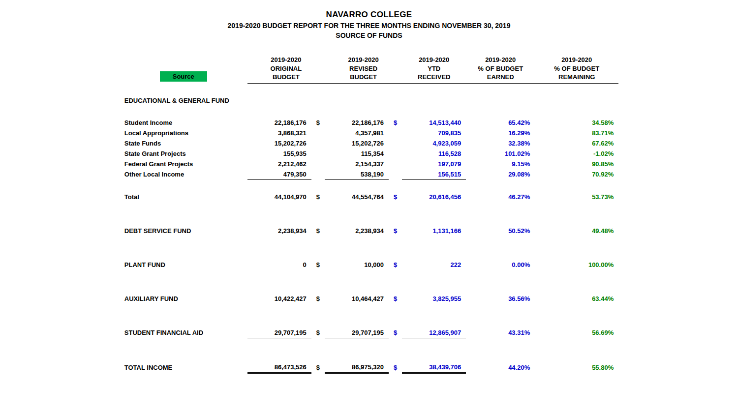NAVARRO COLLEGE
2019-2020 BUDGET REPORT FOR THE THREE MONTHS ENDING NOVEMBER 30, 2019
SOURCE OF FUNDS
| Source | 2019-2020 ORIGINAL BUDGET | 2019-2020 REVISED BUDGET | 2019-2020 YTD RECEIVED | 2019-2020 % OF BUDGET EARNED | 2019-2020 % OF BUDGET REMAINING |
| --- | --- | --- | --- | --- | --- |
| EDUCATIONAL & GENERAL FUND | |
| Student Income | 22,186,176 | $ | 22,186,176 | $ | 14,513,440 | 65.42% | 34.58% |
| Local Appropriations | 3,868,321 | | 4,357,981 | | 709,835 | 16.29% | 83.71% |
| State Funds | 15,202,726 | | 15,202,726 | | 4,923,059 | 32.38% | 67.62% |
| State Grant Projects | 155,935 | | 115,354 | | 116,528 | 101.02% | -1.02% |
| Federal Grant Projects | 2,212,462 | | 2,154,337 | | 197,079 | 9.15% | 90.85% |
| Other Local Income | 479,350 | | 538,190 | | 156,515 | 29.08% | 70.92% |
| Total | 44,104,970 | $ | 44,554,764 | $ | 20,616,456 | 46.27% | 53.73% |
| DEBT SERVICE FUND | 2,238,934 | $ | 2,238,934 | $ | 1,131,166 | 50.52% | 49.48% |
| PLANT FUND | 0 | $ | 10,000 | $ | 222 | 0.00% | 100.00% |
| AUXILIARY FUND | 10,422,427 | $ | 10,464,427 | $ | 3,825,955 | 36.56% | 63.44% |
| STUDENT FINANCIAL AID | 29,707,195 | $ | 29,707,195 | $ | 12,865,907 | 43.31% | 56.69% |
| TOTAL INCOME | 86,473,526 | $ | 86,975,320 | $ | 38,439,706 | 44.20% | 55.80% |